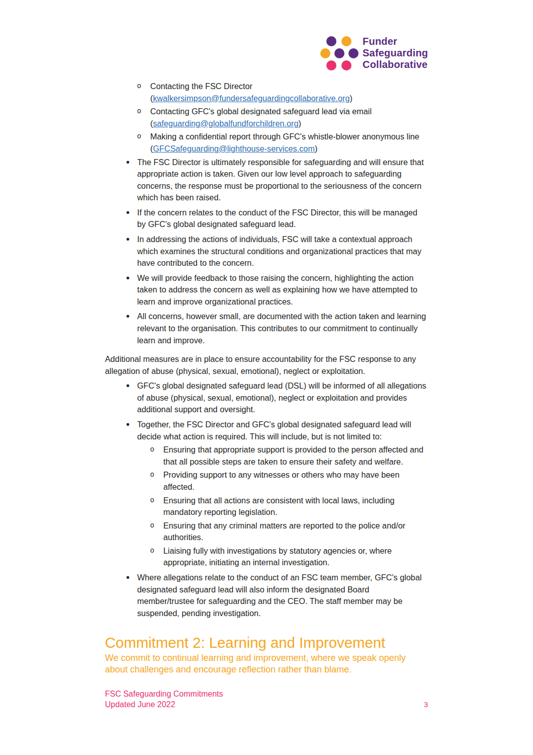Funder
Safeguarding
Collaborative
Contacting the FSC Director
(kwalkersimpson@fundersafeguardingcollaborative.org)
Contacting GFC's global designated safeguard lead via email
(safeguarding@globalfundforchildren.org)
Making a confidential report through GFC's whistle-blower anonymous line
(GFCSafeguarding@lighthouse-services.com)
The FSC Director is ultimately responsible for safeguarding and will ensure that appropriate action is taken. Given our low level approach to safeguarding concerns, the response must be proportional to the seriousness of the concern which has been raised.
If the concern relates to the conduct of the FSC Director, this will be managed by GFC's global designated safeguard lead.
In addressing the actions of individuals, FSC will take a contextual approach which examines the structural conditions and organizational practices that may have contributed to the concern.
We will provide feedback to those raising the concern, highlighting the action taken to address the concern as well as explaining how we have attempted to learn and improve organizational practices.
All concerns, however small, are documented with the action taken and learning relevant to the organisation. This contributes to our commitment to continually learn and improve.
Additional measures are in place to ensure accountability for the FSC response to any allegation of abuse (physical, sexual, emotional), neglect or exploitation.
GFC's global designated safeguard lead (DSL) will be informed of all allegations of abuse (physical, sexual, emotional), neglect or exploitation and provides additional support and oversight.
Together, the FSC Director and GFC's global designated safeguard lead will decide what action is required. This will include, but is not limited to:
Ensuring that appropriate support is provided to the person affected and that all possible steps are taken to ensure their safety and welfare.
Providing support to any witnesses or others who may have been affected.
Ensuring that all actions are consistent with local laws, including mandatory reporting legislation.
Ensuring that any criminal matters are reported to the police and/or authorities.
Liaising fully with investigations by statutory agencies or, where appropriate, initiating an internal investigation.
Where allegations relate to the conduct of an FSC team member, GFC's global designated safeguard lead will also inform the designated Board member/trustee for safeguarding and the CEO. The staff member may be suspended, pending investigation.
Commitment 2: Learning and Improvement
We commit to continual learning and improvement, where we speak openly about challenges and encourage reflection rather than blame.
FSC Safeguarding Commitments
Updated June 2022
3